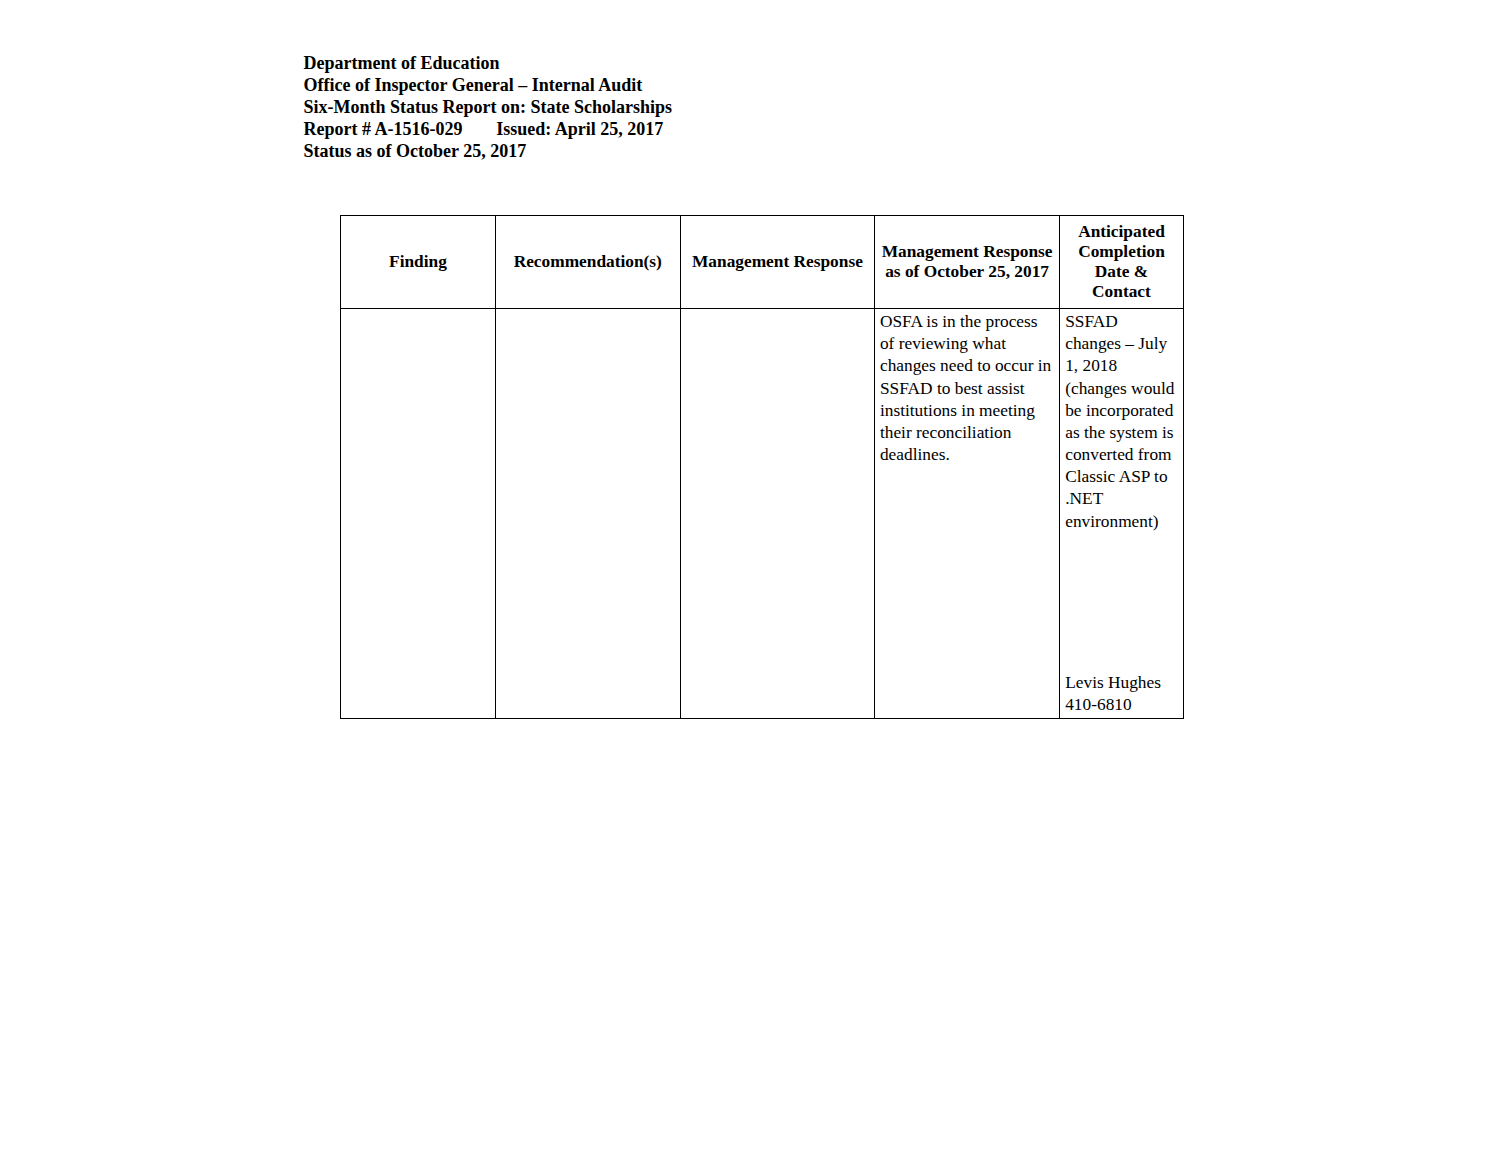Department of Education
Office of Inspector General – Internal Audit
Six-Month Status Report on: State Scholarships
Report # A-1516-029 Issued: April 25, 2017
Status as of October 25, 2017
| Finding | Recommendation(s) | Management Response | Management Response as of October 25, 2017 | Anticipated Completion Date & Contact |
| --- | --- | --- | --- | --- |
| | | | OSFA is in the process of reviewing what changes need to occur in SSFAD to best assist institutions in meeting their reconciliation deadlines. | SSFAD changes – July 1, 2018 (changes would be incorporated as the system is converted from Classic ASP to .NET environment) Levis Hughes 410-6810 |